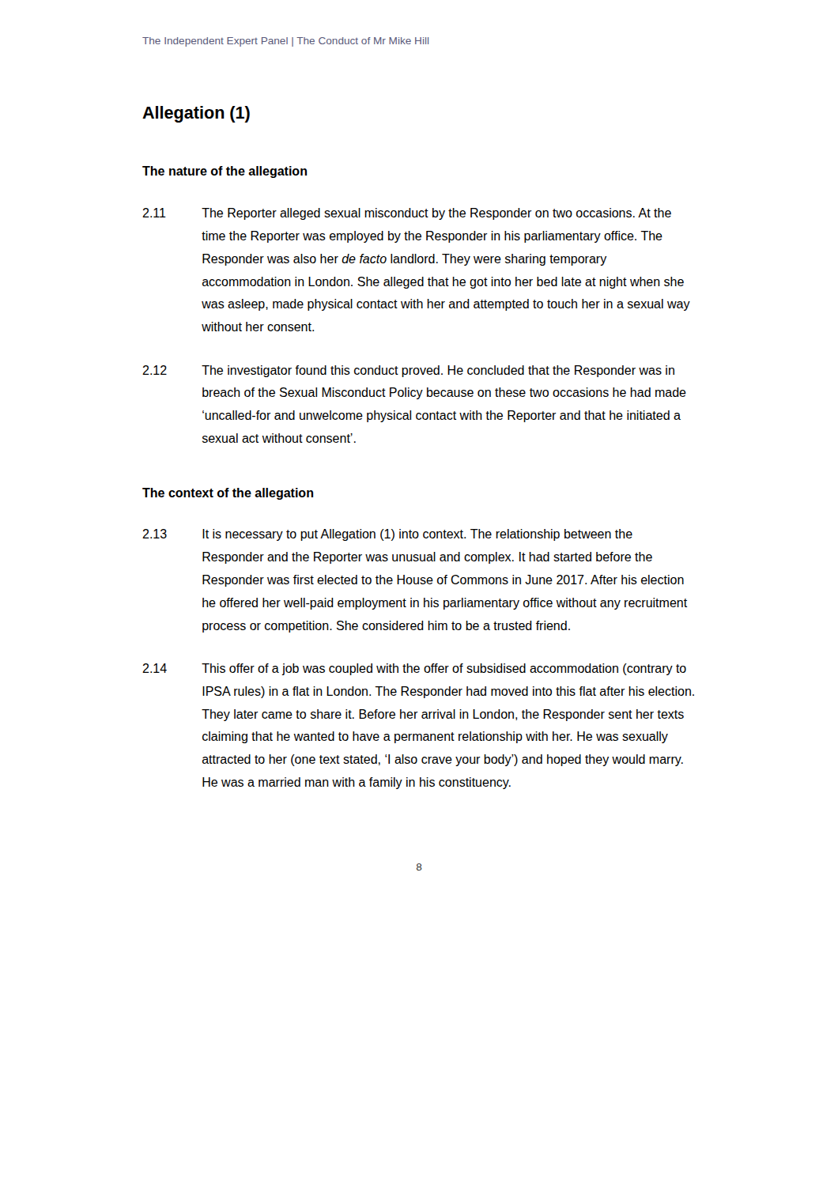The Independent Expert Panel | The Conduct of Mr Mike Hill
Allegation (1)
The nature of the allegation
2.11
The Reporter alleged sexual misconduct by the Responder on two occasions. At the time the Reporter was employed by the Responder in his parliamentary office. The Responder was also her de facto landlord. They were sharing temporary accommodation in London. She alleged that he got into her bed late at night when she was asleep, made physical contact with her and attempted to touch her in a sexual way without her consent.
2.12
The investigator found this conduct proved. He concluded that the Responder was in breach of the Sexual Misconduct Policy because on these two occasions he had made ‘uncalled-for and unwelcome physical contact with the Reporter and that he initiated a sexual act without consent’.
The context of the allegation
2.13
It is necessary to put Allegation (1) into context. The relationship between the Responder and the Reporter was unusual and complex. It had started before the Responder was first elected to the House of Commons in June 2017. After his election he offered her well-paid employment in his parliamentary office without any recruitment process or competition. She considered him to be a trusted friend.
2.14
This offer of a job was coupled with the offer of subsidised accommodation (contrary to IPSA rules) in a flat in London. The Responder had moved into this flat after his election. They later came to share it. Before her arrival in London, the Responder sent her texts claiming that he wanted to have a permanent relationship with her. He was sexually attracted to her (one text stated, ‘I also crave your body’) and hoped they would marry. He was a married man with a family in his constituency.
8